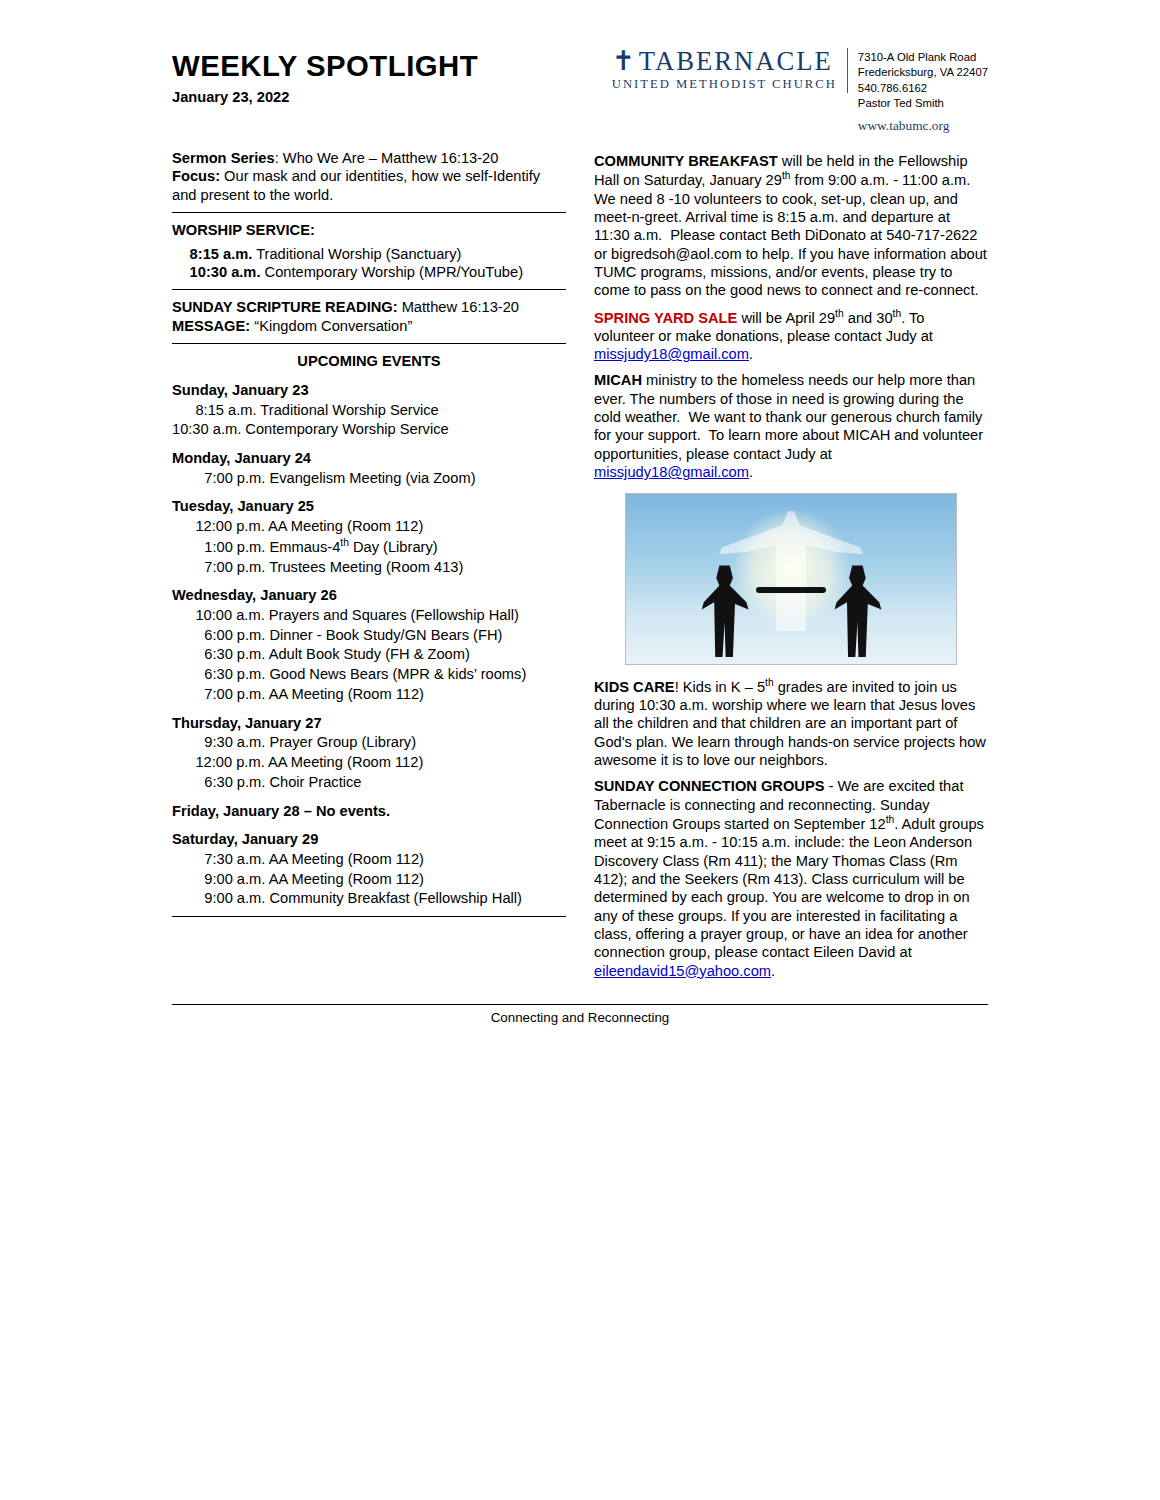WEEKLY SPOTLIGHT
January 23, 2022
✝TABERNACLE
UNITED METHODIST CHURCH
7310-A Old Plank Road
Fredericksburg, VA 22407
540.786.6162
Pastor Ted Smith
www.tabumc.org
Sermon Series: Who We Are – Matthew 16:13-20
Focus: Our mask and our identities, how we self-Identify and present to the world.
WORSHIP SERVICE:
8:15 a.m. Traditional Worship (Sanctuary)
10:30 a.m. Contemporary Worship (MPR/YouTube)
SUNDAY SCRIPTURE READING: Matthew 16:13-20
MESSAGE: “Kingdom Conversation”
UPCOMING EVENTS
Sunday, January 23
8:15 a.m. Traditional Worship Service
10:30 a.m. Contemporary Worship Service
Monday, January 24
7:00 p.m. Evangelism Meeting (via Zoom)
Tuesday, January 25
12:00 p.m. AA Meeting (Room 112)
1:00 p.m. Emmaus-4th Day (Library)
7:00 p.m. Trustees Meeting (Room 413)
Wednesday, January 26
10:00 a.m. Prayers and Squares (Fellowship Hall)
6:00 p.m. Dinner - Book Study/GN Bears (FH)
6:30 p.m. Adult Book Study (FH & Zoom)
6:30 p.m. Good News Bears (MPR & kids’ rooms)
7:00 p.m. AA Meeting (Room 112)
Thursday, January 27
9:30 a.m. Prayer Group (Library)
12:00 p.m. AA Meeting (Room 112)
6:30 p.m. Choir Practice
Friday, January 28 – No events.
Saturday, January 29
7:30 a.m. AA Meeting (Room 112)
9:00 a.m. AA Meeting (Room 112)
9:00 a.m. Community Breakfast (Fellowship Hall)
COMMUNITY BREAKFAST will be held in the Fellowship Hall on Saturday, January 29th from 9:00 a.m. - 11:00 a.m. We need 8 -10 volunteers to cook, set-up, clean up, and meet-n-greet. Arrival time is 8:15 a.m. and departure at 11:30 a.m. Please contact Beth DiDonato at 540-717-2622 or bigredsoh@aol.com to help. If you have information about TUMC programs, missions, and/or events, please try to come to pass on the good news to connect and re-connect.
SPRING YARD SALE will be April 29th and 30th. To volunteer or make donations, please contact Judy at missjudy18@gmail.com.
MICAH ministry to the homeless needs our help more than ever. The numbers of those in need is growing during the cold weather. We want to thank our generous church family for your support. To learn more about MICAH and volunteer opportunities, please contact Judy at missjudy18@gmail.com.
KIDS CARE! Kids in K – 5th grades are invited to join us during 10:30 a.m. worship where we learn that Jesus loves all the children and that children are an important part of God's plan. We learn through hands-on service projects how awesome it is to love our neighbors.
SUNDAY CONNECTION GROUPS - We are excited that Tabernacle is connecting and reconnecting. Sunday Connection Groups started on September 12th. Adult groups meet at 9:15 a.m. - 10:15 a.m. include: the Leon Anderson Discovery Class (Rm 411); the Mary Thomas Class (Rm 412); and the Seekers (Rm 413). Class curriculum will be determined by each group. You are welcome to drop in on any of these groups. If you are interested in facilitating a class, offering a prayer group, or have an idea for another connection group, please contact Eileen David at eileendavid15@yahoo.com.
Connecting and Reconnecting